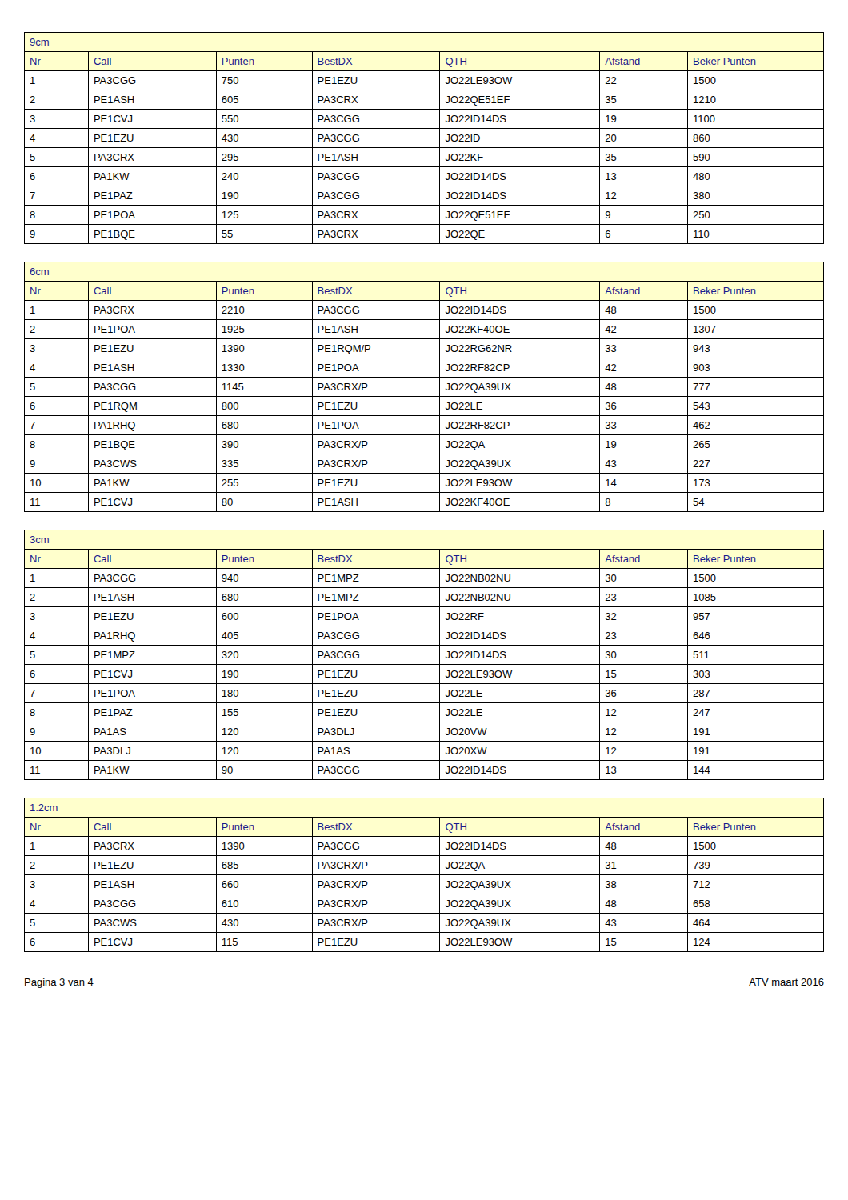9cm
| Nr | Call | Punten | BestDX | QTH | Afstand | Beker Punten |
| --- | --- | --- | --- | --- | --- | --- |
| 1 | PA3CGG | 750 | PE1EZU | JO22LE93OW | 22 | 1500 |
| 2 | PE1ASH | 605 | PA3CRX | JO22QE51EF | 35 | 1210 |
| 3 | PE1CVJ | 550 | PA3CGG | JO22ID14DS | 19 | 1100 |
| 4 | PE1EZU | 430 | PA3CGG | JO22ID | 20 | 860 |
| 5 | PA3CRX | 295 | PE1ASH | JO22KF | 35 | 590 |
| 6 | PA1KW | 240 | PA3CGG | JO22ID14DS | 13 | 480 |
| 7 | PE1PAZ | 190 | PA3CGG | JO22ID14DS | 12 | 380 |
| 8 | PE1POA | 125 | PA3CRX | JO22QE51EF | 9 | 250 |
| 9 | PE1BQE | 55 | PA3CRX | JO22QE | 6 | 110 |
6cm
| Nr | Call | Punten | BestDX | QTH | Afstand | Beker Punten |
| --- | --- | --- | --- | --- | --- | --- |
| 1 | PA3CRX | 2210 | PA3CGG | JO22ID14DS | 48 | 1500 |
| 2 | PE1POA | 1925 | PE1ASH | JO22KF40OE | 42 | 1307 |
| 3 | PE1EZU | 1390 | PE1RQM/P | JO22RG62NR | 33 | 943 |
| 4 | PE1ASH | 1330 | PE1POA | JO22RF82CP | 42 | 903 |
| 5 | PA3CGG | 1145 | PA3CRX/P | JO22QA39UX | 48 | 777 |
| 6 | PE1RQM | 800 | PE1EZU | JO22LE | 36 | 543 |
| 7 | PA1RHQ | 680 | PE1POA | JO22RF82CP | 33 | 462 |
| 8 | PE1BQE | 390 | PA3CRX/P | JO22QA | 19 | 265 |
| 9 | PA3CWS | 335 | PA3CRX/P | JO22QA39UX | 43 | 227 |
| 10 | PA1KW | 255 | PE1EZU | JO22LE93OW | 14 | 173 |
| 11 | PE1CVJ | 80 | PE1ASH | JO22KF40OE | 8 | 54 |
3cm
| Nr | Call | Punten | BestDX | QTH | Afstand | Beker Punten |
| --- | --- | --- | --- | --- | --- | --- |
| 1 | PA3CGG | 940 | PE1MPZ | JO22NB02NU | 30 | 1500 |
| 2 | PE1ASH | 680 | PE1MPZ | JO22NB02NU | 23 | 1085 |
| 3 | PE1EZU | 600 | PE1POA | JO22RF | 32 | 957 |
| 4 | PA1RHQ | 405 | PA3CGG | JO22ID14DS | 23 | 646 |
| 5 | PE1MPZ | 320 | PA3CGG | JO22ID14DS | 30 | 511 |
| 6 | PE1CVJ | 190 | PE1EZU | JO22LE93OW | 15 | 303 |
| 7 | PE1POA | 180 | PE1EZU | JO22LE | 36 | 287 |
| 8 | PE1PAZ | 155 | PE1EZU | JO22LE | 12 | 247 |
| 9 | PA1AS | 120 | PA3DLJ | JO20VW | 12 | 191 |
| 10 | PA3DLJ | 120 | PA1AS | JO20XW | 12 | 191 |
| 11 | PA1KW | 90 | PA3CGG | JO22ID14DS | 13 | 144 |
1.2cm
| Nr | Call | Punten | BestDX | QTH | Afstand | Beker Punten |
| --- | --- | --- | --- | --- | --- | --- |
| 1 | PA3CRX | 1390 | PA3CGG | JO22ID14DS | 48 | 1500 |
| 2 | PE1EZU | 685 | PA3CRX/P | JO22QA | 31 | 739 |
| 3 | PE1ASH | 660 | PA3CRX/P | JO22QA39UX | 38 | 712 |
| 4 | PA3CGG | 610 | PA3CRX/P | JO22QA39UX | 48 | 658 |
| 5 | PA3CWS | 430 | PA3CRX/P | JO22QA39UX | 43 | 464 |
| 6 | PE1CVJ | 115 | PE1EZU | JO22LE93OW | 15 | 124 |
Pagina 3 van 4 ATV maart 2016